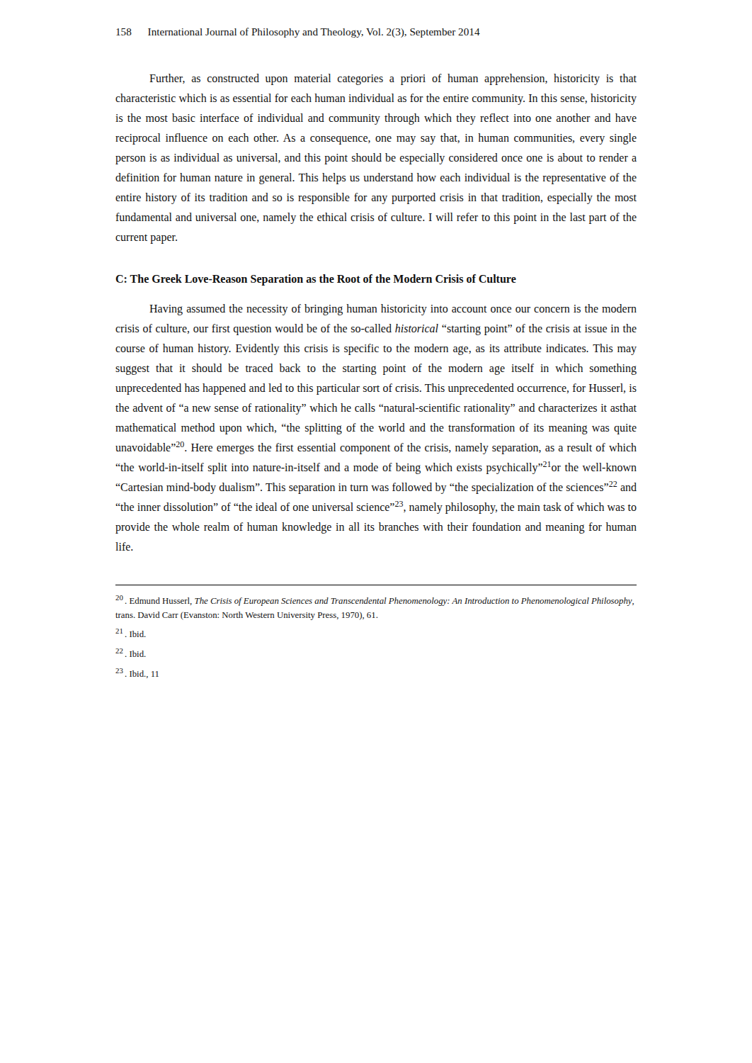158 International Journal of Philosophy and Theology, Vol. 2(3), September 2014
Further, as constructed upon material categories a priori of human apprehension, historicity is that characteristic which is as essential for each human individual as for the entire community. In this sense, historicity is the most basic interface of individual and community through which they reflect into one another and have reciprocal influence on each other. As a consequence, one may say that, in human communities, every single person is as individual as universal, and this point should be especially considered once one is about to render a definition for human nature in general. This helps us understand how each individual is the representative of the entire history of its tradition and so is responsible for any purported crisis in that tradition, especially the most fundamental and universal one, namely the ethical crisis of culture. I will refer to this point in the last part of the current paper.
C: The Greek Love-Reason Separation as the Root of the Modern Crisis of Culture
Having assumed the necessity of bringing human historicity into account once our concern is the modern crisis of culture, our first question would be of the so-called historical “starting point” of the crisis at issue in the course of human history. Evidently this crisis is specific to the modern age, as its attribute indicates. This may suggest that it should be traced back to the starting point of the modern age itself in which something unprecedented has happened and led to this particular sort of crisis. This unprecedented occurrence, for Husserl, is the advent of “a new sense of rationality” which he calls “natural-scientific rationality” and characterizes it asthat mathematical method upon which, “the splitting of the world and the transformation of its meaning was quite unavoidable”20. Here emerges the first essential component of the crisis, namely separation, as a result of which “the world-in-itself split into nature-in-itself and a mode of being which exists psychically”21or the well-known “Cartesian mind-body dualism”. This separation in turn was followed by “the specialization of the sciences”22 and “the inner dissolution” of “the ideal of one universal science”23, namely philosophy, the main task of which was to provide the whole realm of human knowledge in all its branches with their foundation and meaning for human life.
20. Edmund Husserl, The Crisis of European Sciences and Transcendental Phenomenology: An Introduction to Phenomenological Philosophy, trans. David Carr (Evanston: North Western University Press, 1970), 61.
21. Ibid.
22. Ibid.
23. Ibid., 11